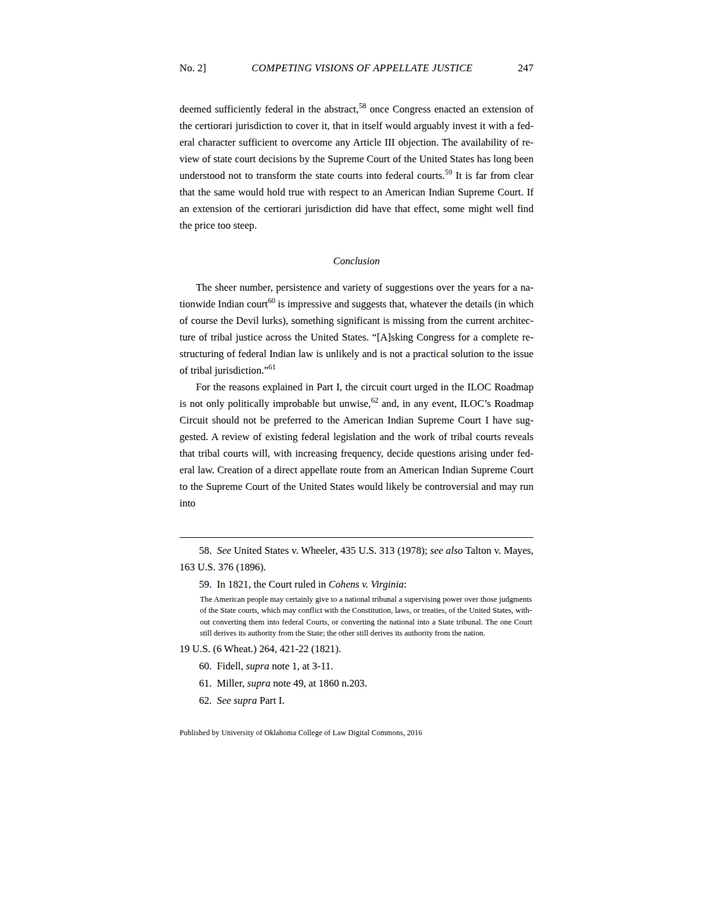No. 2] COMPETING VISIONS OF APPELLATE JUSTICE 247
deemed sufficiently federal in the abstract,58 once Congress enacted an extension of the certiorari jurisdiction to cover it, that in itself would arguably invest it with a federal character sufficient to overcome any Article III objection. The availability of review of state court decisions by the Supreme Court of the United States has long been understood not to transform the state courts into federal courts.59 It is far from clear that the same would hold true with respect to an American Indian Supreme Court. If an extension of the certiorari jurisdiction did have that effect, some might well find the price too steep.
Conclusion
The sheer number, persistence and variety of suggestions over the years for a nationwide Indian court60 is impressive and suggests that, whatever the details (in which of course the Devil lurks), something significant is missing from the current architecture of tribal justice across the United States. “[A]sking Congress for a complete restructuring of federal Indian law is unlikely and is not a practical solution to the issue of tribal jurisdiction.”61
For the reasons explained in Part I, the circuit court urged in the ILOC Roadmap is not only politically improbable but unwise,62 and, in any event, ILOC’s Roadmap Circuit should not be preferred to the American Indian Supreme Court I have suggested. A review of existing federal legislation and the work of tribal courts reveals that tribal courts will, with increasing frequency, decide questions arising under federal law. Creation of a direct appellate route from an American Indian Supreme Court to the Supreme Court of the United States would likely be controversial and may run into
58. See United States v. Wheeler, 435 U.S. 313 (1978); see also Talton v. Mayes, 163 U.S. 376 (1896).
59. In 1821, the Court ruled in Cohens v. Virginia:
The American people may certainly give to a national tribunal a supervising power over those judgments of the State courts, which may conflict with the Constitution, laws, or treaties, of the United States, without converting them into federal Courts, or converting the national into a State tribunal. The one Court still derives its authority from the State; the other still derives its authority from the nation.
19 U.S. (6 Wheat.) 264, 421-22 (1821).
60. Fidell, supra note 1, at 3-11.
61. Miller, supra note 49, at 1860 n.203.
62. See supra Part I.
Published by University of Oklahoma College of Law Digital Commons, 2016